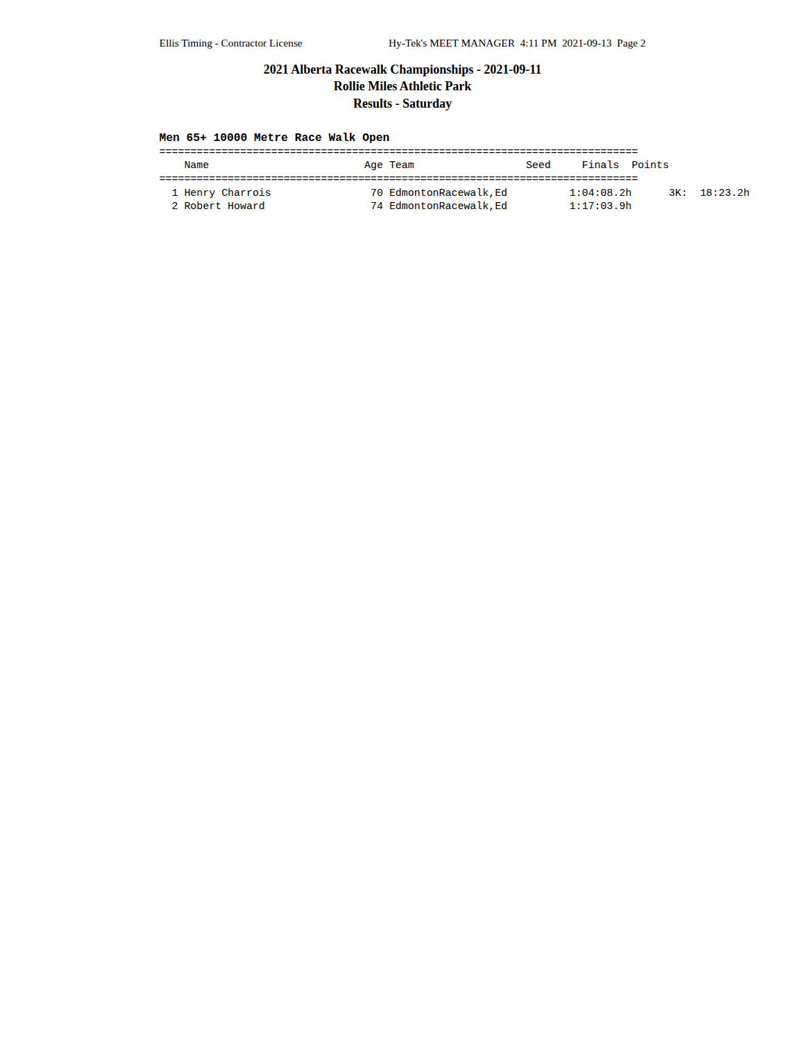Ellis Timing - Contractor License Hy-Tek's MEET MANAGER 4:11 PM 2021-09-13 Page 2
2021 Alberta Racewalk Championships - 2021-09-11
Rollie Miles Athletic Park
Results - Saturday
Men 65+ 10000 Metre Race Walk Open ============================================================================= Name Age Team Seed Finals Points ============================================================================= 1 Henry Charrois 70 EdmontonRacewalk,Ed 1:04:08.2h 3K: 18:23.2h 2 Robert Howard 74 EdmontonRacewalk,Ed 1:17:03.9h